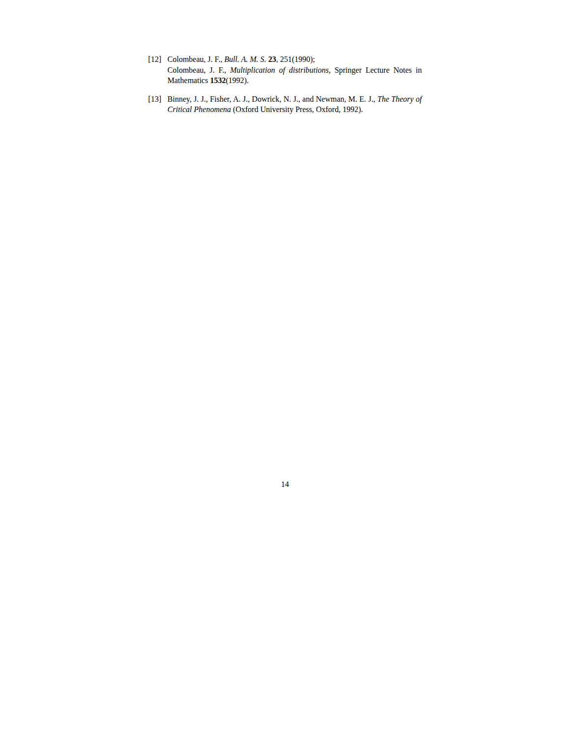[12] Colombeau, J. F., Bull. A. M. S. 23, 251(1990); Colombeau, J. F., Multiplication of distributions, Springer Lecture Notes in Mathematics 1532(1992).
[13] Binney, J. J., Fisher, A. J., Dowrick, N. J., and Newman, M. E. J., The Theory of Critical Phenomena (Oxford University Press, Oxford, 1992).
14